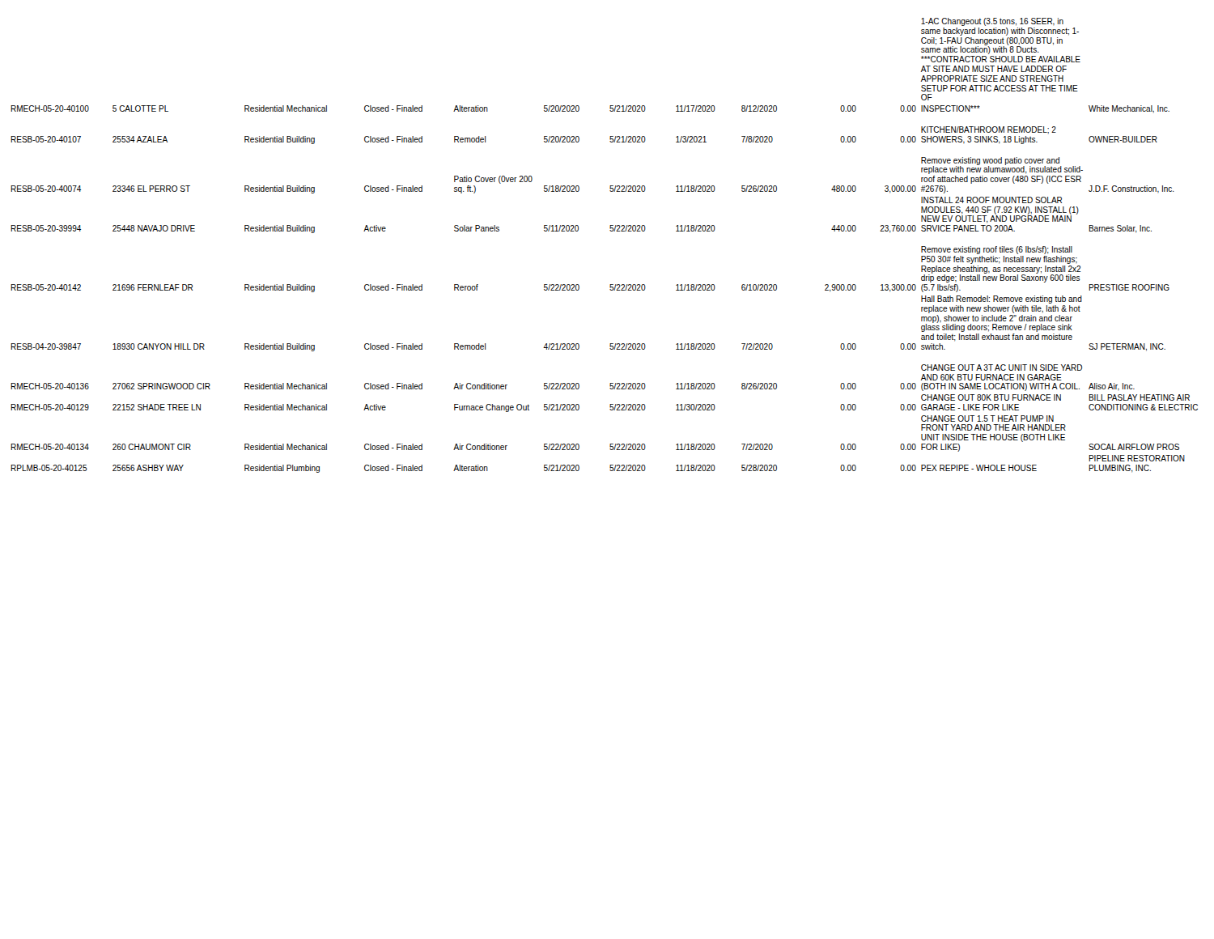| | 1-AC Changeout (3.5 tons, 16 SEER, in same backyard location) with Disconnect; 1-Coil; 1-FAU Changeout (80,000 BTU, in same attic location) with 8 Ducts. ***CONTRACTOR SHOULD BE AVAILABLE AT SITE AND MUST HAVE LADDER OF APPROPRIATE SIZE AND STRENGTH SETUP FOR ATTIC ACCESS AT THE TIME OF | |
| RMECH-05-20-40100 | 5 CALOTTE PL | Residential Mechanical | Closed - Finaled | Alteration | 5/20/2020 | 5/21/2020 | 11/17/2020 | 8/12/2020 | 0.00 | 0.00 | INSPECTION*** | White Mechanical, Inc. |
| RESB-05-20-40107 | 25534 AZALEA | Residential Building | Closed - Finaled | Remodel | 5/20/2020 | 5/21/2020 | 1/3/2021 | 7/8/2020 | 0.00 | 0.00 | KITCHEN/BATHROOM REMODEL; 2 SHOWERS, 3 SINKS, 18 Lights. | OWNER-BUILDER |
| RESB-05-20-40074 | 23346 EL PERRO ST | Residential Building | Closed - Finaled | Patio Cover (0ver 200 sq. ft.) | 5/18/2020 | 5/22/2020 | 11/18/2020 | 5/26/2020 | 480.00 | 3,000.00 | Remove existing wood patio cover and replace with new alumawood, insulated solid-roof attached patio cover (480 SF) (ICC ESR #2676). | J.D.F. Construction, Inc. |
| RESB-05-20-39994 | 25448 NAVAJO DRIVE | Residential Building | Active | Solar Panels | 5/11/2020 | 5/22/2020 | 11/18/2020 | | 440.00 | 23,760.00 | INSTALL 24 ROOF MOUNTED SOLAR MODULES, 440 SF (7.92 KW), INSTALL (1) NEW EV OUTLET, AND UPGRADE MAIN SRVICE PANEL TO 200A. | Barnes Solar, Inc. |
| RESB-05-20-40142 | 21696 FERNLEAF DR | Residential Building | Closed - Finaled | Reroof | 5/22/2020 | 5/22/2020 | 11/18/2020 | 6/10/2020 | 2,900.00 | 13,300.00 | Remove existing roof tiles (6 lbs/sf); Install P50 30# felt synthetic; Install new flashings; Replace sheathing, as necessary; Install 2x2 drip edge; Install new Boral Saxony 600 tiles (5.7 lbs/sf). | PRESTIGE ROOFING |
| RESB-04-20-39847 | 18930 CANYON HILL DR | Residential Building | Closed - Finaled | Remodel | 4/21/2020 | 5/22/2020 | 11/18/2020 | 7/2/2020 | 0.00 | 0.00 | Hall Bath Remodel: Remove existing tub and replace with new shower (with tile, lath & hot mop), shower to include 2" drain and clear glass sliding doors; Remove / replace sink and toilet; Install exhaust fan and moisture switch. | SJ PETERMAN, INC. |
| RMECH-05-20-40136 | 27062 SPRINGWOOD CIR | Residential Mechanical | Closed - Finaled | Air Conditioner | 5/22/2020 | 5/22/2020 | 11/18/2020 | 8/26/2020 | 0.00 | 0.00 | CHANGE OUT A 3T AC UNIT IN SIDE YARD AND 60K BTU FURNACE IN GARAGE (BOTH IN SAME LOCATION) WITH A COIL. | Aliso Air, Inc. |
| RMECH-05-20-40129 | 22152 SHADE TREE LN | Residential Mechanical | Active | Furnace Change Out | 5/21/2020 | 5/22/2020 | 11/30/2020 | | 0.00 | 0.00 | CHANGE OUT 80K BTU FURNACE IN GARAGE - LIKE FOR LIKE | BILL PASLAY HEATING AIR CONDITIONING & ELECTRIC |
| RMECH-05-20-40134 | 260 CHAUMONT CIR | Residential Mechanical | Closed - Finaled | Air Conditioner | 5/22/2020 | 5/22/2020 | 11/18/2020 | 7/2/2020 | 0.00 | 0.00 | CHANGE OUT 1.5 T HEAT PUMP IN FRONT YARD AND THE AIR HANDLER UNIT INSIDE THE HOUSE (BOTH LIKE FOR LIKE) | SOCAL AIRFLOW PROS |
| RPLMB-05-20-40125 | 25656 ASHBY WAY | Residential Plumbing | Closed - Finaled | Alteration | 5/21/2020 | 5/22/2020 | 11/18/2020 | 5/28/2020 | 0.00 | 0.00 | PEX REPIPE - WHOLE HOUSE | PIPELINE RESTORATION PLUMBING, INC. |